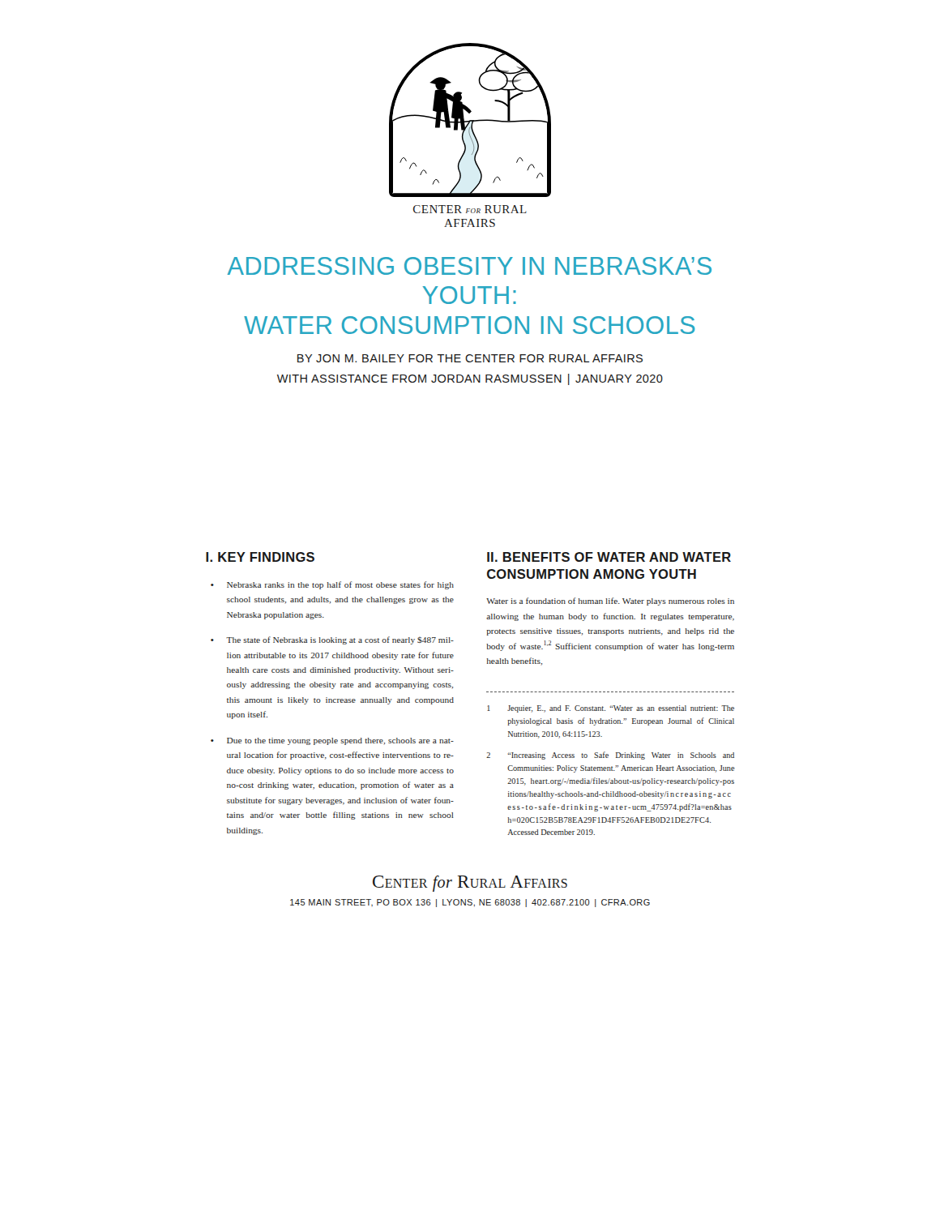Center for Rural Affairs
ADDRESSING OBESITY IN NEBRASKA’S YOUTH:
WATER CONSUMPTION IN SCHOOLS
BY JON M. BAILEY FOR THE CENTER FOR RURAL AFFAIRS
WITH ASSISTANCE FROM JORDAN RASMUSSEN|JANUARY 2020
I. KEY FINDINGS
Nebraska ranks in the top half of most obese states for high school students, and adults, and the challenges grow as the Nebraska population ages.
The state of Nebraska is looking at a cost of nearly $487 million attributable to its 2017 childhood obesity rate for future health care costs and diminished productivity. Without seriously addressing the obesity rate and accompanying costs, this amount is likely to increase annually and compound upon itself.
Due to the time young people spend there, schools are a natural location for proactive, cost-effective interventions to reduce obesity. Policy options to do so include more access to no-cost drinking water, education, promotion of water as a substitute for sugary beverages, and inclusion of water fountains and/or water bottle filling stations in new school buildings.
II. BENEFITS OF WATER AND WATER CONSUMPTION AMONG YOUTH
Water is a foundation of human life. Water plays numerous roles in allowing the human body to function. It regulates temperature, protects sensitive tissues, transports nutrients, and helps rid the body of waste.1,2 Sufficient consumption of water has long-term health benefits,
1 Jequier, E., and F. Constant. “Water as an essential nutrient: The physiological basis of hydration.” European Journal of Clinical Nutrition, 2010, 64:115-123.
2 “Increasing Access to Safe Drinking Water in Schools and Communities: Policy Statement.” American Heart Association, June 2015, heart.org/-/media/files/about-us/policy-research/policy-positions/healthy-schools-and-childhood-obesity/increasing-access-to-safe-drinking-water-ucm_475974.pdf?la=en&hash=020C152B5B78EA29F1D4FF526AFEB0D21DE27FC4. Accessed December 2019.
Center for Rural Affairs
145 MAIN STREET, PO BOX 136|LYONS, NE 68038|402.687.2100|CFRA.ORG